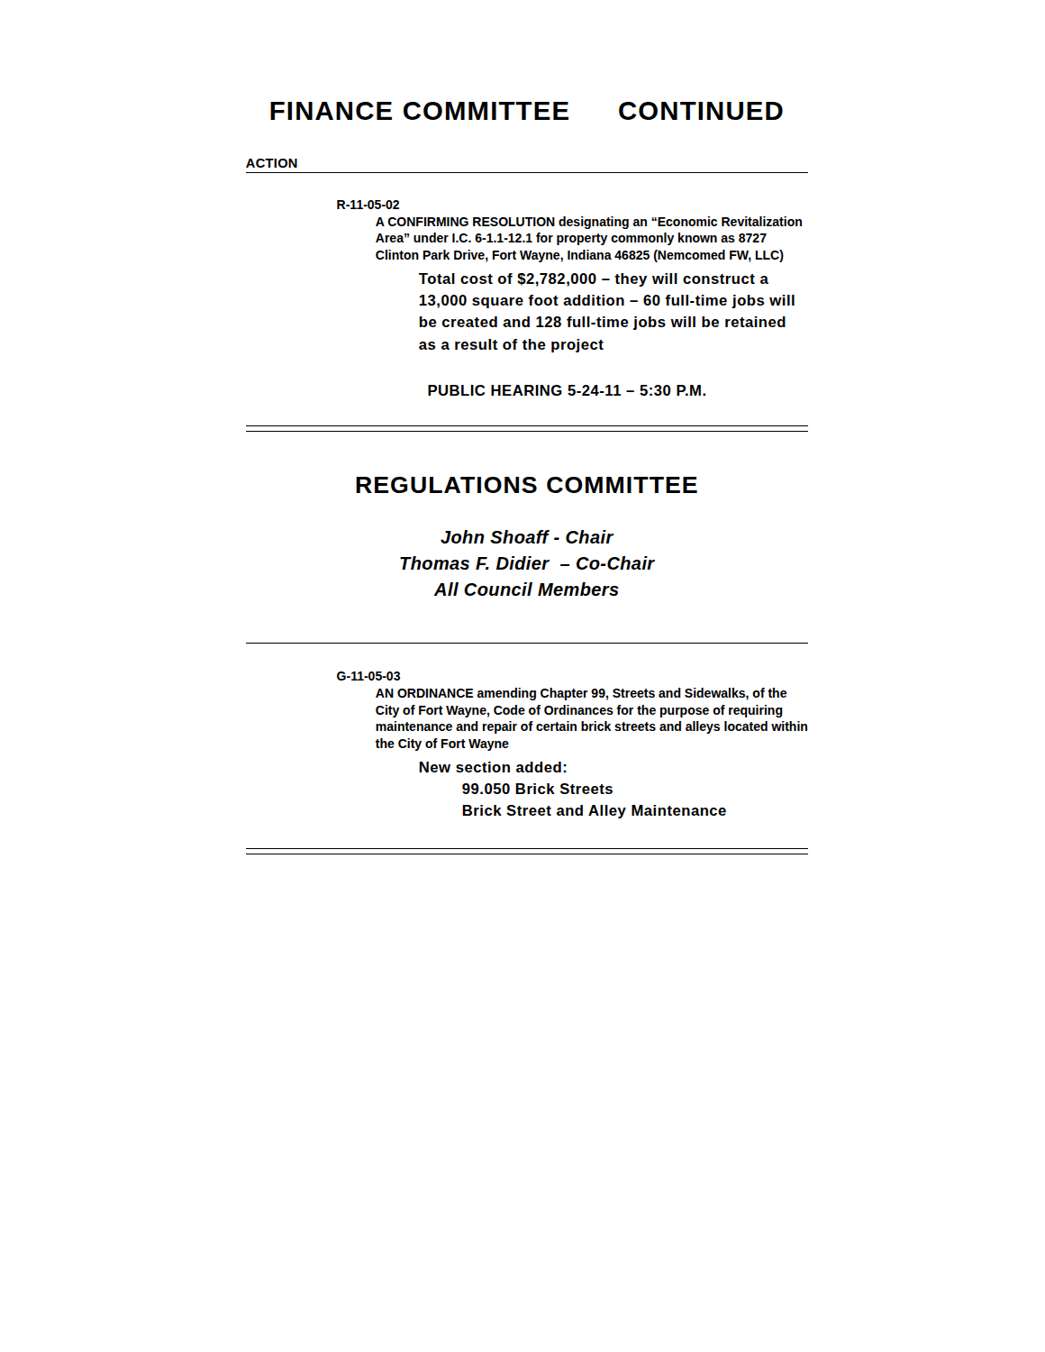FINANCE COMMITTEE CONTINUED
ACTION
R-11-05-02
A CONFIRMING RESOLUTION designating an “Economic Revitalization Area” under I.C. 6-1.1-12.1 for property commonly known as 8727 Clinton Park Drive, Fort Wayne, Indiana 46825 (Nemcomed FW, LLC)
Total cost of $2,782,000 – they will construct a 13,000 square foot addition – 60 full-time jobs will be created and 128 full-time jobs will be retained as a result of the project
PUBLIC HEARING 5-24-11 – 5:30 P.M.
REGULATIONS COMMITTEE
John Shoaff - Chair
Thomas F. Didier – Co-Chair
All Council Members
G-11-05-03
AN ORDINANCE amending Chapter 99, Streets and Sidewalks, of the City of Fort Wayne, Code of Ordinances for the purpose of requiring maintenance and repair of certain brick streets and alleys located within the City of Fort Wayne
New section added: 99.050 Brick Streets Brick Street and Alley Maintenance